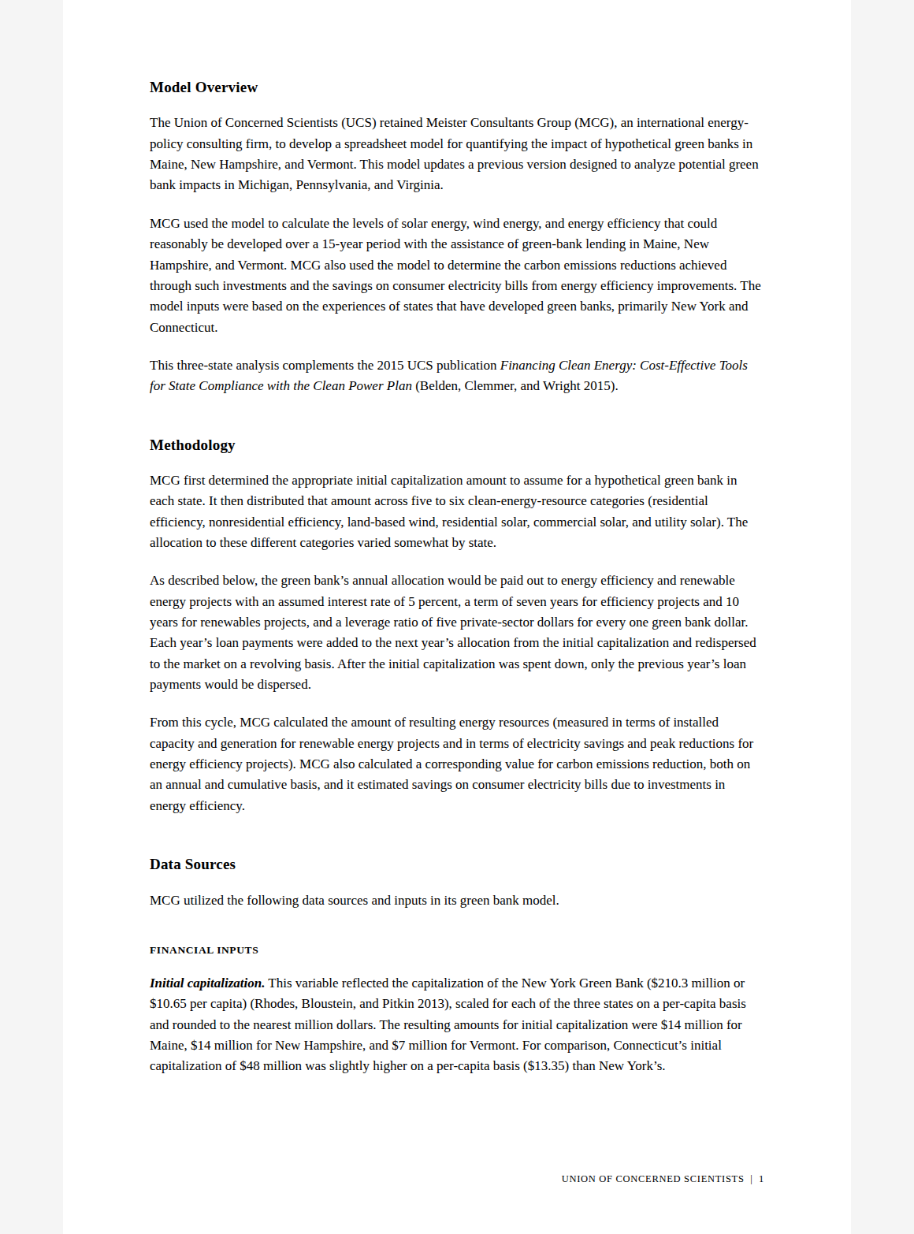Model Overview
The Union of Concerned Scientists (UCS) retained Meister Consultants Group (MCG), an international energy-policy consulting firm, to develop a spreadsheet model for quantifying the impact of hypothetical green banks in Maine, New Hampshire, and Vermont. This model updates a previous version designed to analyze potential green bank impacts in Michigan, Pennsylvania, and Virginia.
MCG used the model to calculate the levels of solar energy, wind energy, and energy efficiency that could reasonably be developed over a 15-year period with the assistance of green-bank lending in Maine, New Hampshire, and Vermont. MCG also used the model to determine the carbon emissions reductions achieved through such investments and the savings on consumer electricity bills from energy efficiency improvements. The model inputs were based on the experiences of states that have developed green banks, primarily New York and Connecticut.
This three-state analysis complements the 2015 UCS publication Financing Clean Energy: Cost-Effective Tools for State Compliance with the Clean Power Plan (Belden, Clemmer, and Wright 2015).
Methodology
MCG first determined the appropriate initial capitalization amount to assume for a hypothetical green bank in each state. It then distributed that amount across five to six clean-energy-resource categories (residential efficiency, nonresidential efficiency, land-based wind, residential solar, commercial solar, and utility solar). The allocation to these different categories varied somewhat by state.
As described below, the green bank’s annual allocation would be paid out to energy efficiency and renewable energy projects with an assumed interest rate of 5 percent, a term of seven years for efficiency projects and 10 years for renewables projects, and a leverage ratio of five private-sector dollars for every one green bank dollar. Each year’s loan payments were added to the next year’s allocation from the initial capitalization and redispersed to the market on a revolving basis. After the initial capitalization was spent down, only the previous year’s loan payments would be dispersed.
From this cycle, MCG calculated the amount of resulting energy resources (measured in terms of installed capacity and generation for renewable energy projects and in terms of electricity savings and peak reductions for energy efficiency projects). MCG also calculated a corresponding value for carbon emissions reduction, both on an annual and cumulative basis, and it estimated savings on consumer electricity bills due to investments in energy efficiency.
Data Sources
MCG utilized the following data sources and inputs in its green bank model.
Financial Inputs
Initial capitalization. This variable reflected the capitalization of the New York Green Bank ($210.3 million or $10.65 per capita) (Rhodes, Bloustein, and Pitkin 2013), scaled for each of the three states on a per-capita basis and rounded to the nearest million dollars. The resulting amounts for initial capitalization were $14 million for Maine, $14 million for New Hampshire, and $7 million for Vermont. For comparison, Connecticut’s initial capitalization of $48 million was slightly higher on a per-capita basis ($13.35) than New York’s.
UNION OF CONCERNED SCIENTISTS | 1